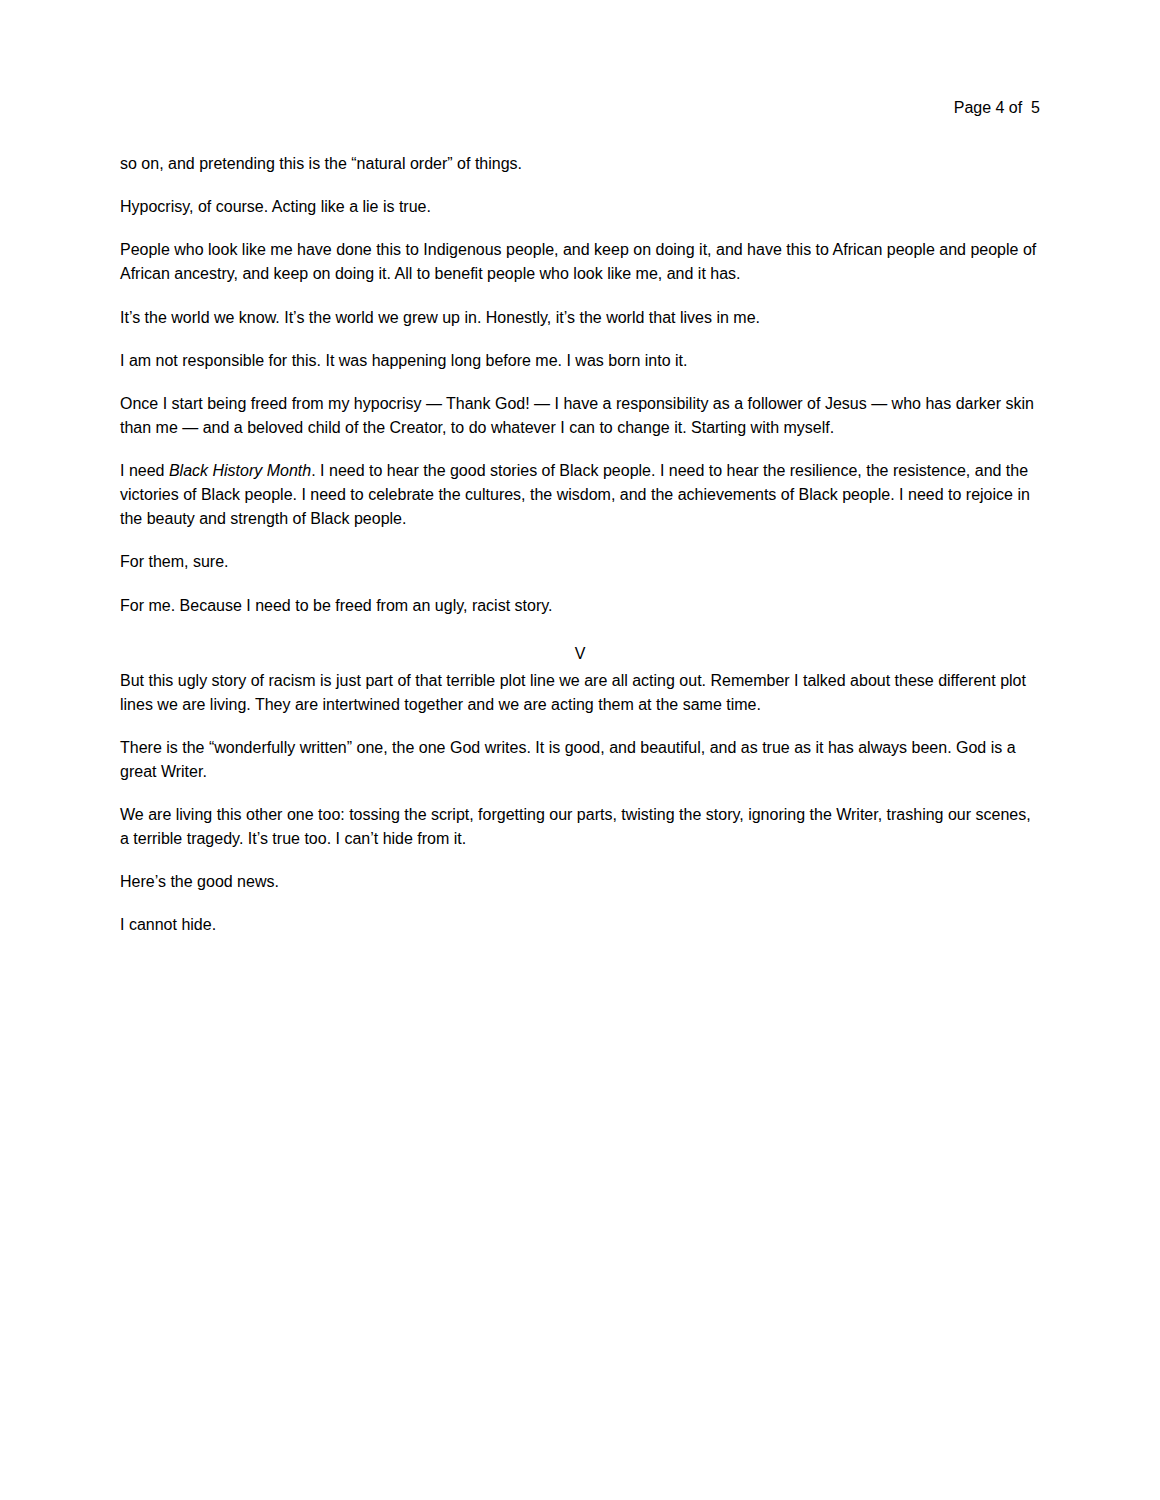Page 4 of 5
so on, and pretending this is the “natural order” of things.
Hypocrisy, of course. Acting like a lie is true.
People who look like me have done this to Indigenous people, and keep on doing it, and have this to African people and people of African ancestry, and keep on doing it. All to benefit people who look like me, and it has.
It’s the world we know. It’s the world we grew up in. Honestly, it’s the world that lives in me.
I am not responsible for this. It was happening long before me. I was born into it.
Once I start being freed from my hypocrisy — Thank God! — I have a responsibility as a follower of Jesus — who has darker skin than me — and a beloved child of the Creator, to do whatever I can to change it. Starting with myself.
I need Black History Month. I need to hear the good stories of Black people. I need to hear the resilience, the resistence, and the victories of Black people. I need to celebrate the cultures, the wisdom, and the achievements of Black people. I need to rejoice in the beauty and strength of Black people.
For them, sure.
For me. Because I need to be freed from an ugly, racist story.
V
But this ugly story of racism is just part of that terrible plot line we are all acting out. Remember I talked about these different plot lines we are living. They are intertwined together and we are acting them at the same time.
There is the “wonderfully written” one, the one God writes. It is good, and beautiful, and as true as it has always been. God is a great Writer.
We are living this other one too: tossing the script, forgetting our parts, twisting the story, ignoring the Writer, trashing our scenes, a terrible tragedy. It’s true too. I can’t hide from it.
Here’s the good news.
I cannot hide.